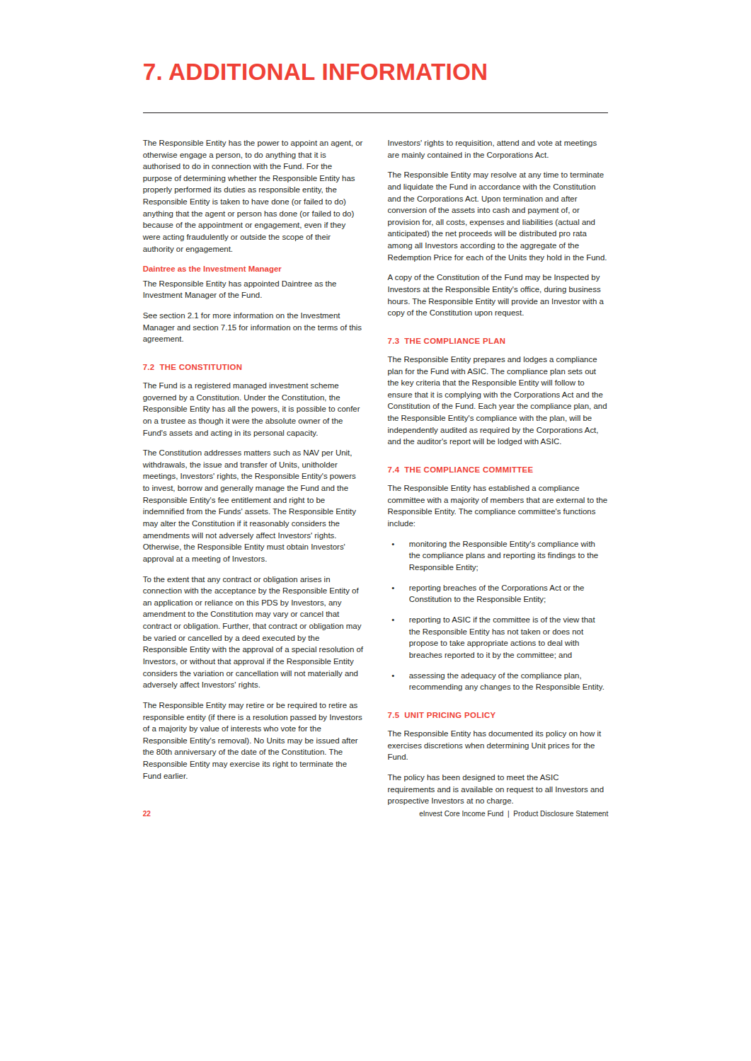7. ADDITIONAL INFORMATION
The Responsible Entity has the power to appoint an agent, or otherwise engage a person, to do anything that it is authorised to do in connection with the Fund. For the purpose of determining whether the Responsible Entity has properly performed its duties as responsible entity, the Responsible Entity is taken to have done (or failed to do) anything that the agent or person has done (or failed to do) because of the appointment or engagement, even if they were acting fraudulently or outside the scope of their authority or engagement.
Daintree as the Investment Manager
The Responsible Entity has appointed Daintree as the Investment Manager of the Fund.
See section 2.1 for more information on the Investment Manager and section 7.15 for information on the terms of this agreement.
7.2 THE CONSTITUTION
The Fund is a registered managed investment scheme governed by a Constitution. Under the Constitution, the Responsible Entity has all the powers, it is possible to confer on a trustee as though it were the absolute owner of the Fund's assets and acting in its personal capacity.
The Constitution addresses matters such as NAV per Unit, withdrawals, the issue and transfer of Units, unitholder meetings, Investors' rights, the Responsible Entity's powers to invest, borrow and generally manage the Fund and the Responsible Entity's fee entitlement and right to be indemnified from the Funds' assets. The Responsible Entity may alter the Constitution if it reasonably considers the amendments will not adversely affect Investors' rights. Otherwise, the Responsible Entity must obtain Investors' approval at a meeting of Investors.
To the extent that any contract or obligation arises in connection with the acceptance by the Responsible Entity of an application or reliance on this PDS by Investors, any amendment to the Constitution may vary or cancel that contract or obligation. Further, that contract or obligation may be varied or cancelled by a deed executed by the Responsible Entity with the approval of a special resolution of Investors, or without that approval if the Responsible Entity considers the variation or cancellation will not materially and adversely affect Investors' rights.
The Responsible Entity may retire or be required to retire as responsible entity (if there is a resolution passed by Investors of a majority by value of interests who vote for the Responsible Entity's removal). No Units may be issued after the 80th anniversary of the date of the Constitution. The Responsible Entity may exercise its right to terminate the Fund earlier.
Investors' rights to requisition, attend and vote at meetings are mainly contained in the Corporations Act.
The Responsible Entity may resolve at any time to terminate and liquidate the Fund in accordance with the Constitution and the Corporations Act. Upon termination and after conversion of the assets into cash and payment of, or provision for, all costs, expenses and liabilities (actual and anticipated) the net proceeds will be distributed pro rata among all Investors according to the aggregate of the Redemption Price for each of the Units they hold in the Fund.
A copy of the Constitution of the Fund may be Inspected by Investors at the Responsible Entity's office, during business hours. The Responsible Entity will provide an Investor with a copy of the Constitution upon request.
7.3 THE COMPLIANCE PLAN
The Responsible Entity prepares and lodges a compliance plan for the Fund with ASIC. The compliance plan sets out the key criteria that the Responsible Entity will follow to ensure that it is complying with the Corporations Act and the Constitution of the Fund. Each year the compliance plan, and the Responsible Entity's compliance with the plan, will be independently audited as required by the Corporations Act, and the auditor's report will be lodged with ASIC.
7.4 THE COMPLIANCE COMMITTEE
The Responsible Entity has established a compliance committee with a majority of members that are external to the Responsible Entity. The compliance committee's functions include:
monitoring the Responsible Entity's compliance with the compliance plans and reporting its findings to the Responsible Entity;
reporting breaches of the Corporations Act or the Constitution to the Responsible Entity;
reporting to ASIC if the committee is of the view that the Responsible Entity has not taken or does not propose to take appropriate actions to deal with breaches reported to it by the committee; and
assessing the adequacy of the compliance plan, recommending any changes to the Responsible Entity.
7.5 UNIT PRICING POLICY
The Responsible Entity has documented its policy on how it exercises discretions when determining Unit prices for the Fund.
The policy has been designed to meet the ASIC requirements and is available on request to all Investors and prospective Investors at no charge.
22 eInvest Core Income Fund | Product Disclosure Statement